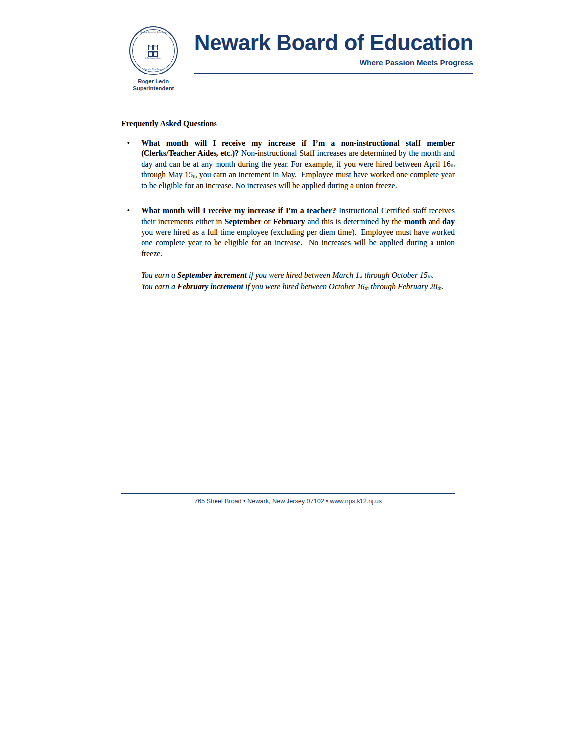Newark Board of Education
Knowledge Wisdom
Truth Honor
In The County of Essex
Newark, New Jersey
Roger León
Superintendent
Newark Board of Education
Where Passion Meets Progress
Frequently Asked Questions
What month will I receive my increase if I’m a non-instructional staff member (Clerks/Teacher Aides, etc.)? Non-instructional Staff increases are determined by the month and day and can be at any month during the year. For example, if you were hired between April 16th through May 15th you earn an increment in May. Employee must have worked one complete year to be eligible for an increase. No increases will be applied during a union freeze.
What month will I receive my increase if I’m a teacher? Instructional Certified staff receives their increments either in September or February and this is determined by the month and day you were hired as a full time employee (excluding per diem time). Employee must have worked one complete year to be eligible for an increase. No increases will be applied during a union freeze.
You earn a September increment if you were hired between March 1st through October 15th.
You earn a February increment if you were hired between October 16th through February 28th.
765 Street Broad • Newark, New Jersey 07102 • www.nps.k12.nj.us